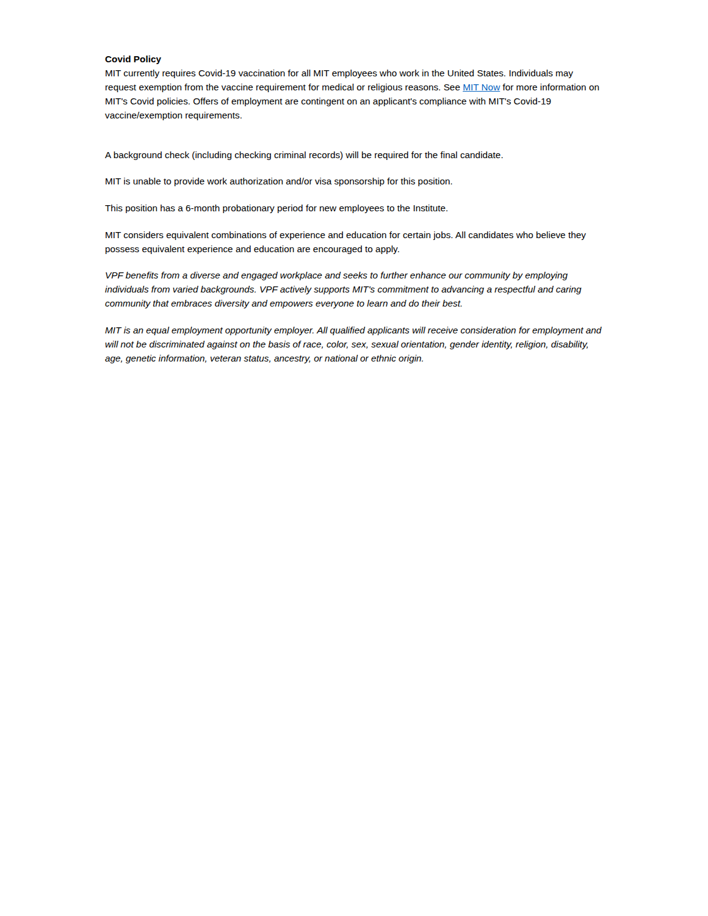Covid Policy
MIT currently requires Covid-19 vaccination for all MIT employees who work in the United States. Individuals may request exemption from the vaccine requirement for medical or religious reasons. See MIT Now for more information on MIT's Covid policies. Offers of employment are contingent on an applicant's compliance with MIT's Covid-19 vaccine/exemption requirements.
A background check (including checking criminal records) will be required for the final candidate.
MIT is unable to provide work authorization and/or visa sponsorship for this position.
This position has a 6-month probationary period for new employees to the Institute.
MIT considers equivalent combinations of experience and education for certain jobs. All candidates who believe they possess equivalent experience and education are encouraged to apply.
VPF benefits from a diverse and engaged workplace and seeks to further enhance our community by employing individuals from varied backgrounds. VPF actively supports MIT's commitment to advancing a respectful and caring community that embraces diversity and empowers everyone to learn and do their best.
MIT is an equal employment opportunity employer. All qualified applicants will receive consideration for employment and will not be discriminated against on the basis of race, color, sex, sexual orientation, gender identity, religion, disability, age, genetic information, veteran status, ancestry, or national or ethnic origin.